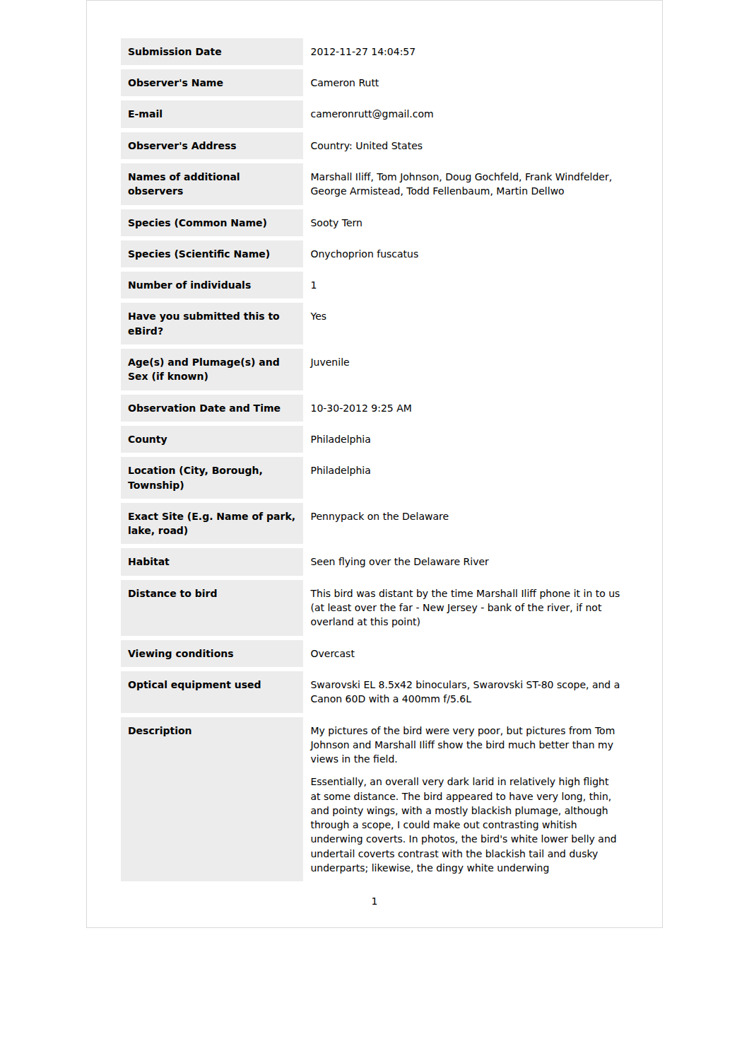| Submission Date | 2012-11-27 14:04:57 |
| Observer's Name | Cameron Rutt |
| E-mail | cameronrutt@gmail.com |
| Observer's Address | Country: United States |
| Names of additional observers | Marshall Iliff, Tom Johnson, Doug Gochfeld, Frank Windfelder, George Armistead, Todd Fellenbaum, Martin Dellwo |
| Species (Common Name) | Sooty Tern |
| Species (Scientific Name) | Onychoprion fuscatus |
| Number of individuals | 1 |
| Have you submitted this to eBird? | Yes |
| Age(s) and Plumage(s) and Sex (if known) | Juvenile |
| Observation Date and Time | 10-30-2012 9:25 AM |
| County | Philadelphia |
| Location (City, Borough, Township) | Philadelphia |
| Exact Site (E.g. Name of park, lake, road) | Pennypack on the Delaware |
| Habitat | Seen flying over the Delaware River |
| Distance to bird | This bird was distant by the time Marshall Iliff phone it in to us (at least over the far - New Jersey - bank of the river, if not overland at this point) |
| Viewing conditions | Overcast |
| Optical equipment used | Swarovski EL 8.5x42 binoculars, Swarovski ST-80 scope, and a Canon 60D with a 400mm f/5.6L |
| Description | My pictures of the bird were very poor, but pictures from Tom Johnson and Marshall Iliff show the bird much better than my views in the field. Essentially, an overall very dark larid in relatively high flight at some distance. The bird appeared to have very long, thin, and pointy wings, with a mostly blackish plumage, although through a scope, I could make out contrasting whitish underwing coverts. In photos, the bird's white lower belly and undertail coverts contrast with the blackish tail and dusky underparts; likewise, the dingy white underwing |
1